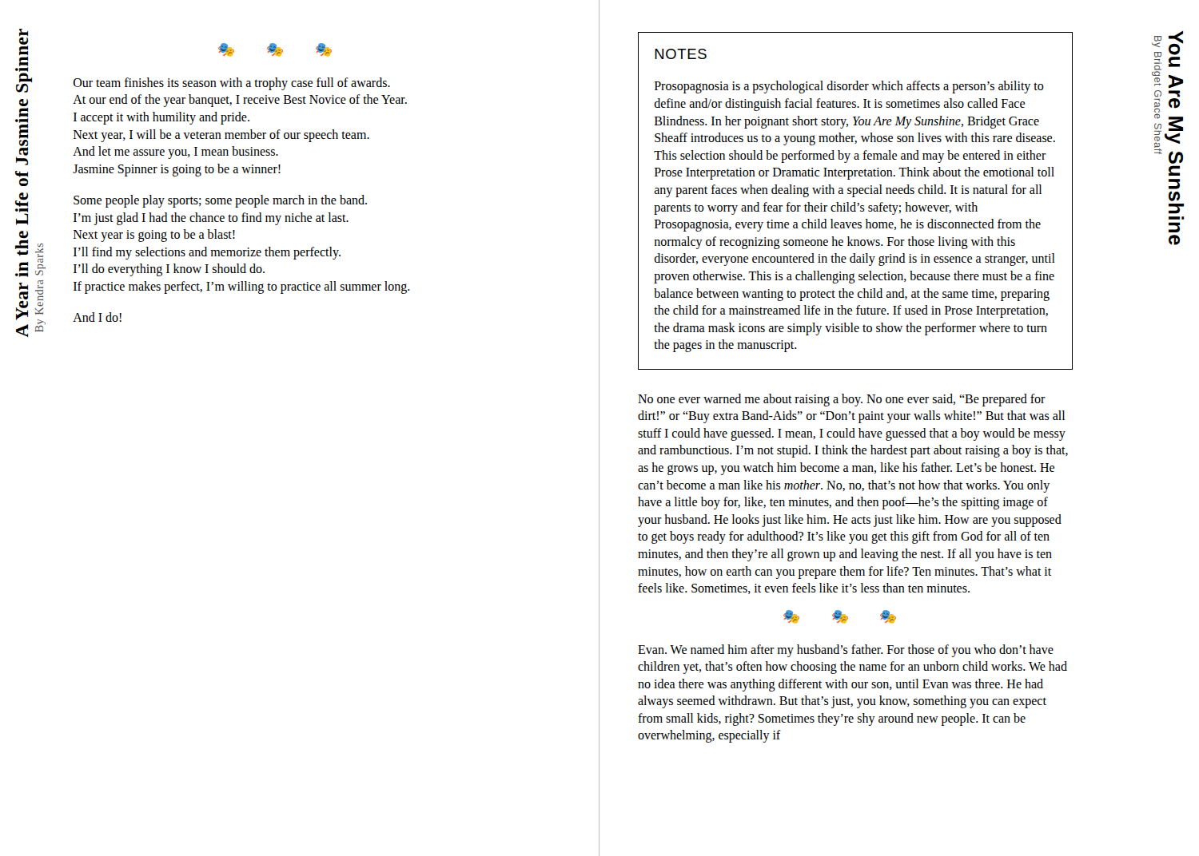A Year in the Life of Jasmine Spinner By Kendra Sparks
🎭🎭🎭
Our team finishes its season with a trophy case full of awards.
At our end of the year banquet, I receive Best Novice of the Year.
I accept it with humility and pride.
Next year, I will be a veteran member of our speech team.
And let me assure you, I mean business.
Jasmine Spinner is going to be a winner!
Some people play sports; some people march in the band.
I’m just glad I had the chance to find my niche at last.
Next year is going to be a blast!
I’ll find my selections and memorize them perfectly.
I’ll do everything I know I should do.
If practice makes perfect, I’m willing to practice all summer long.
And I do!
You Are My Sunshine By Bridget Grace Sheaff
NOTES
Prosopagnosia is a psychological disorder which affects a person’s ability to define and/or distinguish facial features. It is sometimes also called Face Blindness. In her poignant short story, You Are My Sunshine, Bridget Grace Sheaff introduces us to a young mother, whose son lives with this rare disease. This selection should be performed by a female and may be entered in either Prose Interpretation or Dramatic Interpretation. Think about the emotional toll any parent faces when dealing with a special needs child. It is natural for all parents to worry and fear for their child’s safety; however, with Prosopagnosia, every time a child leaves home, he is disconnected from the normalcy of recognizing someone he knows. For those living with this disorder, everyone encountered in the daily grind is in essence a stranger, until proven otherwise. This is a challenging selection, because there must be a fine balance between wanting to protect the child and, at the same time, preparing the child for a mainstreamed life in the future. If used in Prose Interpretation, the drama mask icons are simply visible to show the performer where to turn the pages in the manuscript.
No one ever warned me about raising a boy. No one ever said, “Be prepared for dirt!” or “Buy extra Band-Aids” or “Don’t paint your walls white!” But that was all stuff I could have guessed. I mean, I could have guessed that a boy would be messy and rambunctious. I’m not stupid. I think the hardest part about raising a boy is that, as he grows up, you watch him become a man, like his father. Let’s be honest. He can’t become a man like his mother. No, no, that’s not how that works. You only have a little boy for, like, ten minutes, and then poof—he’s the spitting image of your husband. He looks just like him. He acts just like him. How are you supposed to get boys ready for adulthood? It’s like you get this gift from God for all of ten minutes, and then they’re all grown up and leaving the nest. If all you have is ten minutes, how on earth can you prepare them for life? Ten minutes. That’s what it feels like. Sometimes, it even feels like it’s less than ten minutes.
🎭🎭🎭
Evan. We named him after my husband’s father. For those of you who don’t have children yet, that’s often how choosing the name for an unborn child works. We had no idea there was anything different with our son, until Evan was three. He had always seemed withdrawn. But that’s just, you know, something you can expect from small kids, right? Sometimes they’re shy around new people. It can be overwhelming, especially if